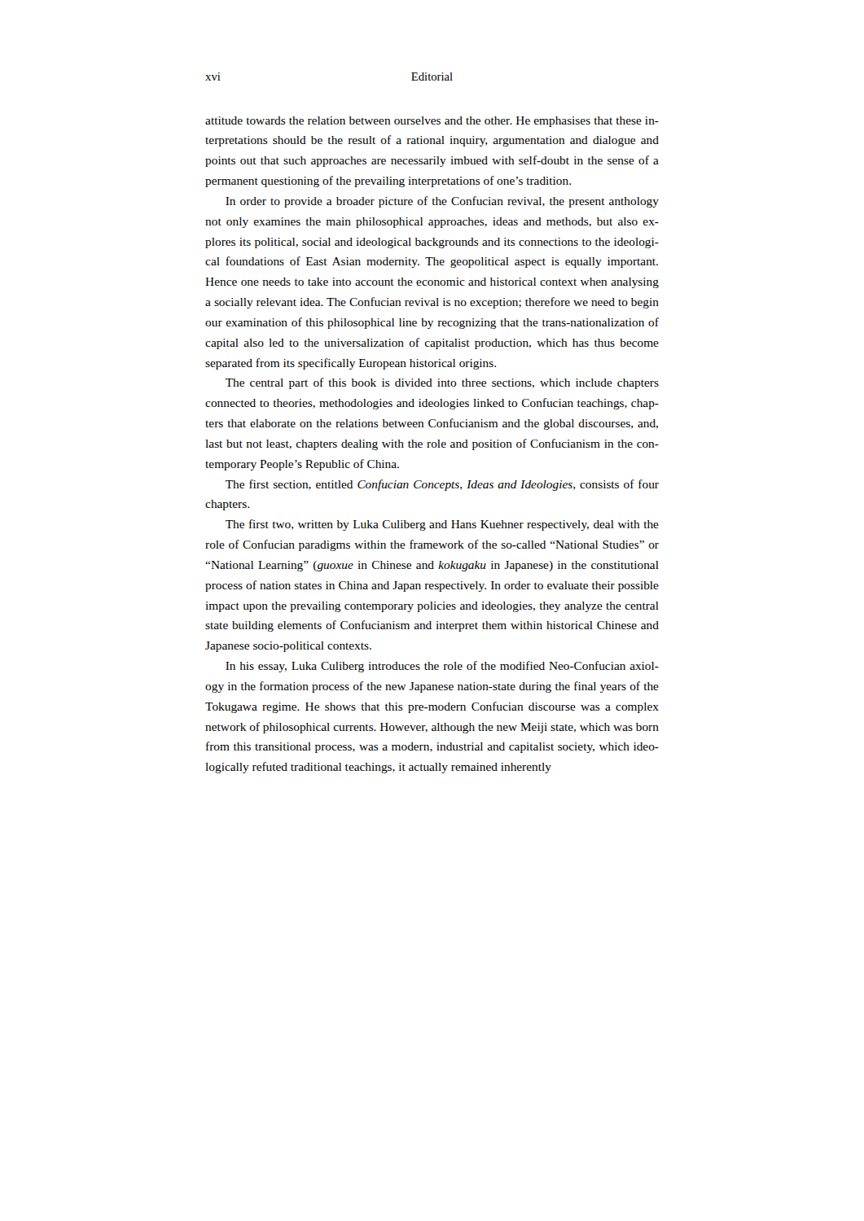xvi Editorial
attitude towards the relation between ourselves and the other. He emphasises that these interpretations should be the result of a rational inquiry, argumentation and dialogue and points out that such approaches are necessarily imbued with self-doubt in the sense of a permanent questioning of the prevailing interpretations of one’s tradition.
In order to provide a broader picture of the Confucian revival, the present anthology not only examines the main philosophical approaches, ideas and methods, but also explores its political, social and ideological backgrounds and its connections to the ideological foundations of East Asian modernity. The geopolitical aspect is equally important. Hence one needs to take into account the economic and historical context when analysing a socially relevant idea. The Confucian revival is no exception; therefore we need to begin our examination of this philosophical line by recognizing that the trans-nationalization of capital also led to the universalization of capitalist production, which has thus become separated from its specifically European historical origins.
The central part of this book is divided into three sections, which include chapters connected to theories, methodologies and ideologies linked to Confucian teachings, chapters that elaborate on the relations between Confucianism and the global discourses, and, last but not least, chapters dealing with the role and position of Confucianism in the contemporary People’s Republic of China.
The first section, entitled Confucian Concepts, Ideas and Ideologies, consists of four chapters.
The first two, written by Luka Culiberg and Hans Kuehner respectively, deal with the role of Confucian paradigms within the framework of the so-called “National Studies” or “National Learning” (guoxue in Chinese and kokugaku in Japanese) in the constitutional process of nation states in China and Japan respectively. In order to evaluate their possible impact upon the prevailing contemporary policies and ideologies, they analyze the central state building elements of Confucianism and interpret them within historical Chinese and Japanese socio-political contexts.
In his essay, Luka Culiberg introduces the role of the modified Neo-Confucian axiology in the formation process of the new Japanese nation-state during the final years of the Tokugawa regime. He shows that this pre-modern Confucian discourse was a complex network of philosophical currents. However, although the new Meiji state, which was born from this transitional process, was a modern, industrial and capitalist society, which ideologically refuted traditional teachings, it actually remained inherently